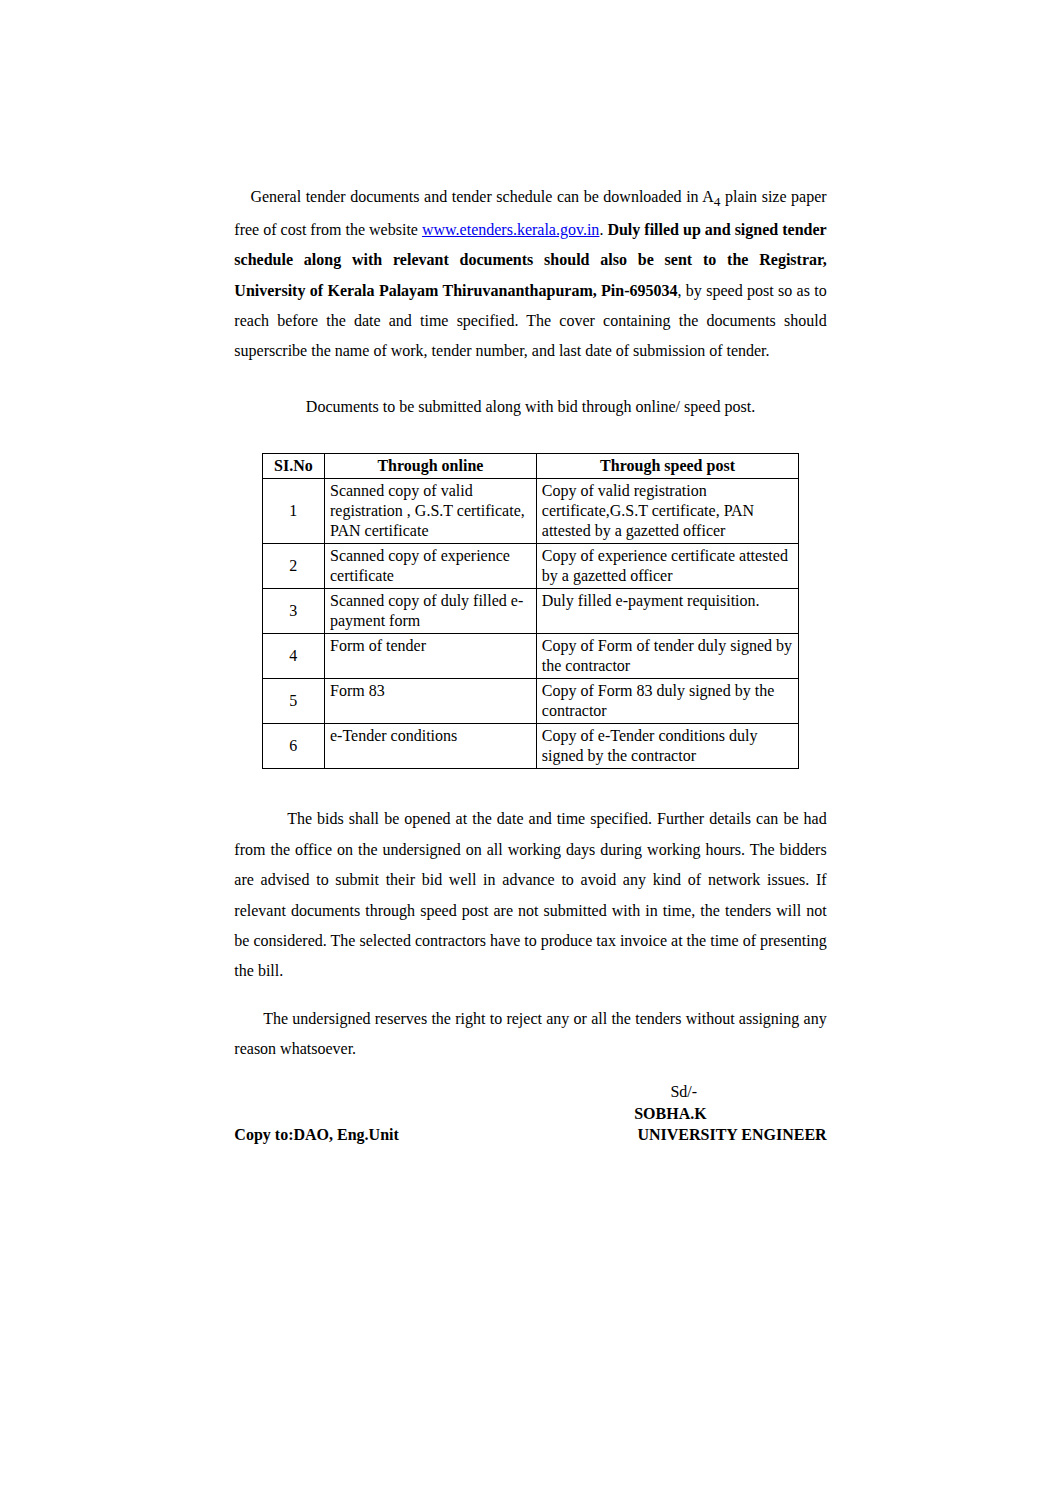General tender documents and tender schedule can be downloaded in A4 plain size paper free of cost from the website www.etenders.kerala.gov.in. Duly filled up and signed tender schedule along with relevant documents should also be sent to the Registrar, University of Kerala Palayam Thiruvananthapuram, Pin-695034, by speed post so as to reach before the date and time specified. The cover containing the documents should superscribe the name of work, tender number, and last date of submission of tender.
Documents to be submitted along with bid through online/ speed post.
| SI.No | Through online | Through speed post |
| --- | --- | --- |
| 1 | Scanned copy of valid registration , G.S.T certificate, PAN certificate | Copy of valid registration certificate,G.S.T certificate, PAN attested by a gazetted officer |
| 2 | Scanned copy of experience certificate | Copy of experience certificate attested by a gazetted officer |
| 3 | Scanned copy of duly filled e-payment form | Duly filled e-payment requisition. |
| 4 | Form of tender | Copy of Form of tender duly signed by the contractor |
| 5 | Form 83 | Copy of Form 83 duly signed by the contractor |
| 6 | e-Tender conditions | Copy of e-Tender conditions duly signed by the contractor |
The bids shall be opened at the date and time specified. Further details can be had from the office on the undersigned on all working days during working hours. The bidders are advised to submit their bid well in advance to avoid any kind of network issues. If relevant documents through speed post are not submitted with in time, the tenders will not be considered. The selected contractors have to produce tax invoice at the time of presenting the bill.
The undersigned reserves the right to reject any or all the tenders without assigning any reason whatsoever.
Sd/-
SOBHA.K
Copy to:DAO, Eng.Unit
UNIVERSITY ENGINEER